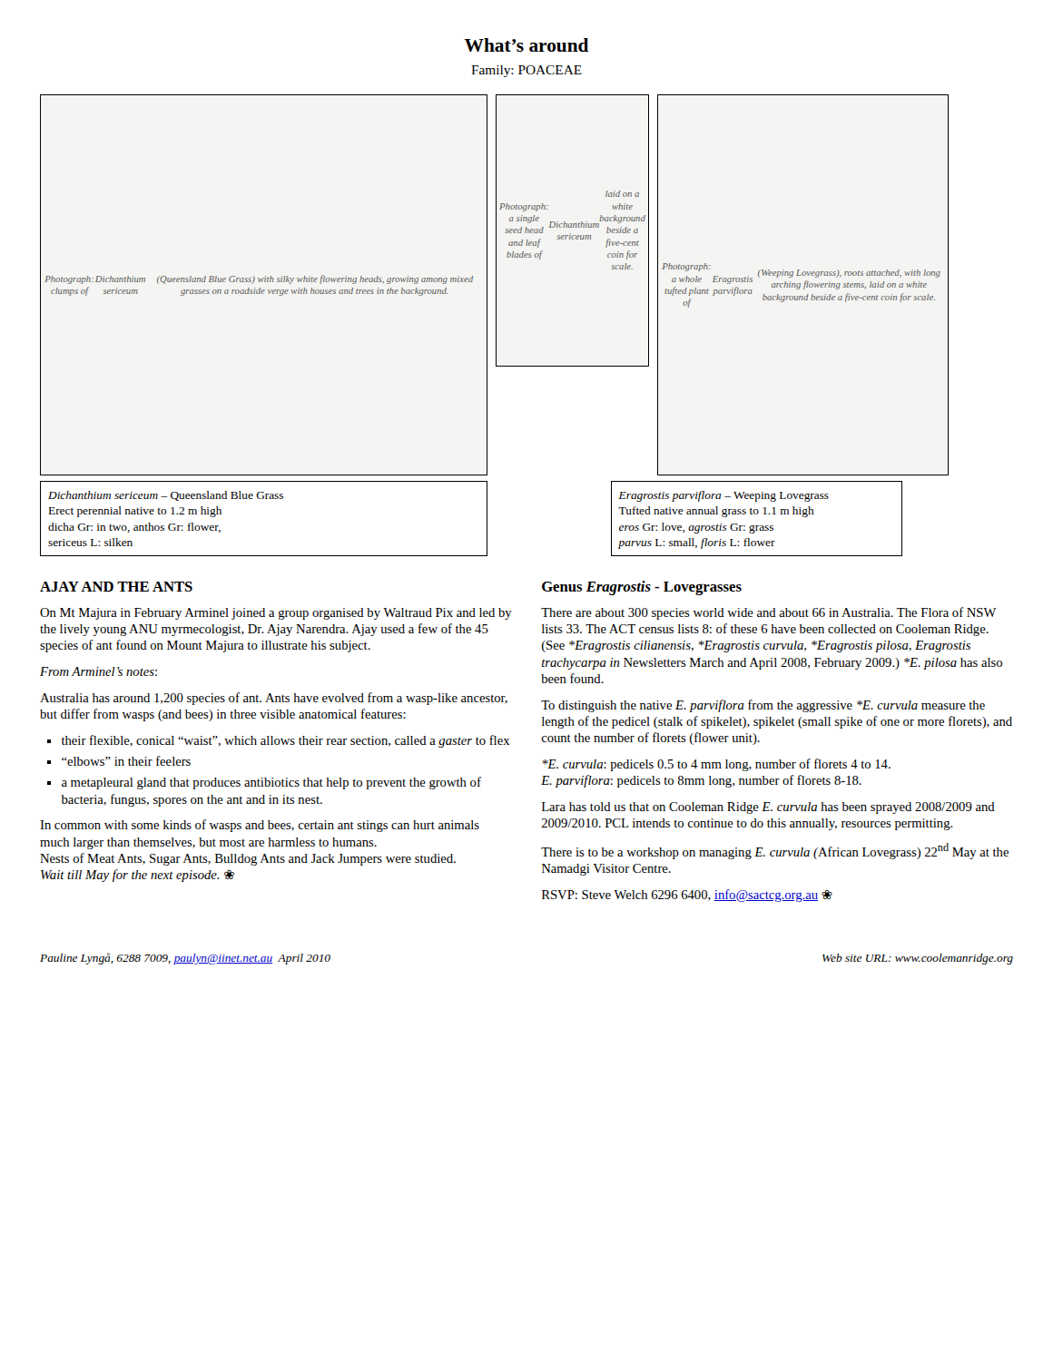What’s around
Family: POACEAE
Photograph: clumps of Dichanthium sericeum (Queensland Blue Grass) with silky white flowering heads, growing among mixed grasses on a roadside verge with houses and trees in the background.
Photograph: a single seed head and leaf blades of Dichanthium sericeum laid on a white background beside a five-cent coin for scale.
Photograph: a whole tufted plant of Eragrostis parviflora (Weeping Lovegrass), roots attached, with long arching flowering stems, laid on a white background beside a five-cent coin for scale.
Dichanthium sericeum – Queensland Blue Grass
Erect perennial native to 1.2 m high
dicha Gr: in two, anthos Gr: flower,
sericeus L: silken
Eragrostis parviflora – Weeping Lovegrass
Tufted native annual grass to 1.1 m high
eros Gr: love, agrostis Gr: grass
parvus L: small, floris L: flower
Ajay and the Ants
On Mt Majura in February Arminel joined a group organised by Waltraud Pix and led by the lively young ANU myrmecologist, Dr. Ajay Narendra. Ajay used a few of the 45 species of ant found on Mount Majura to illustrate his subject.
From Arminel’s notes:
Australia has around 1,200 species of ant. Ants have evolved from a wasp-like ancestor, but differ from wasps (and bees) in three visible anatomical features:
their flexible, conical “waist”, which allows their rear section, called a gaster to flex
“elbows” in their feelers
a metapleural gland that produces antibiotics that help to prevent the growth of bacteria, fungus, spores on the ant and in its nest.
In common with some kinds of wasps and bees, certain ant stings can hurt animals much larger than themselves, but most are harmless to humans.
Nests of Meat Ants, Sugar Ants, Bulldog Ants and Jack Jumpers were studied.
Wait till May for the next episode. ❀
Genus Eragrostis - Lovegrasses
There are about 300 species world wide and about 66 in Australia. The Flora of NSW lists 33. The ACT census lists 8: of these 6 have been collected on Cooleman Ridge. (See *Eragrostis cilianensis, *Eragrostis curvula, *Eragrostis pilosa, Eragrostis trachycarpa in Newsletters March and April 2008, February 2009.) *E. pilosa has also been found.
To distinguish the native E. parviflora from the aggressive *E. curvula measure the length of the pedicel (stalk of spikelet), spikelet (small spike of one or more florets), and count the number of florets (flower unit).
*E. curvula: pedicels 0.5 to 4 mm long, number of florets 4 to 14.
E. parviflora: pedicels to 8mm long, number of florets 8-18.
Lara has told us that on Cooleman Ridge E. curvula has been sprayed 2008/2009 and 2009/2010. PCL intends to continue to do this annually, resources permitting.
There is to be a workshop on managing E. curvula (African Lovegrass) 22nd May at the Namadgi Visitor Centre.
RSVP: Steve Welch 6296 6400, info@sactcg.org.au ❀
Pauline Lyngå, 6288 7009, paulyn@iinet.net.au April 2010
Web site URL: www.coolemanridge.org